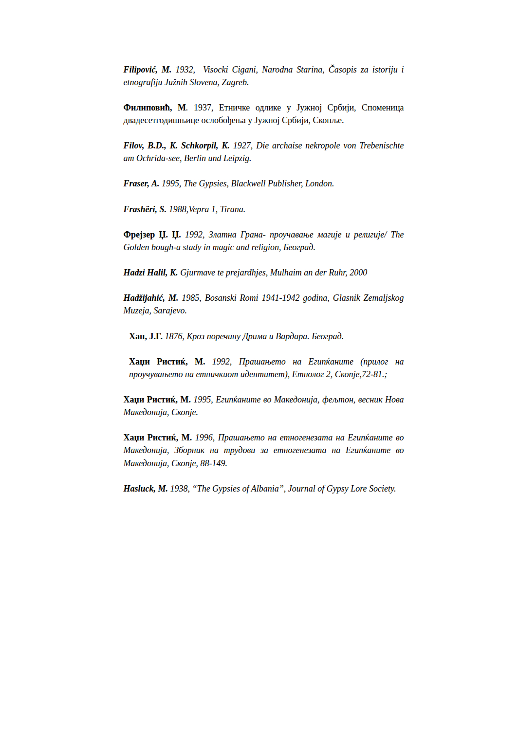Filipović, M. 1932, Visocki Cigani, Narodna Starina, Časopis za istoriju i etnografiju Južnih Slovena, Zagreb.
Филиповић, М. 1937, Етничке одлике у Јужној Србији, Споменица двадесетгодишњице ослобођења у Јужној Србији, Скопље.
Filov, B.D., K. Schkorpil, K. 1927, Die archaise nekropole von Trebenischte am Ochrida-see, Berlin und Leipzig.
Fraser, A. 1995, The Gypsies, Blackwell Publisher, London.
Frashëri, S. 1988,Vepra 1, Tirana.
Фрејзер Џ. Џ. 1992, Златна Грана- проучавање магије и религије/ The Golden bough-a stady in magic and religion, Београд.
Hadzi Halil, K. Gjurmave te prejardhjes, Mulhaim an der Ruhr, 2000
Hadžijahić, M. 1985, Bosanski Romi 1941-1942 godina, Glasnik Zemaljskog Muzeja, Sarajevo.
Хан, Ј.Г. 1876, Кроз поречину Дрима и Вардара. Београд.
Хаџи Ристиќ, М. 1992, Прашањето на Египќаните (прилог на проучувањето на етничкиот идентитет), Етнолог 2, Скопје,72-81.;
Хаџи Ристиќ, М. 1995, Египќаните во Македонија, фељтон, весник Нова Македонија, Скопје.
Хаџи Ристиќ, М. 1996, Прашањето на етногенезата на Египќаните во Македонија, Зборник на трудови за етногенезата на Египќаните во Македонија, Скопје, 88-149.
Hasluck, M. 1938, “The Gypsies of Albania”, Journal of Gypsy Lore Society.